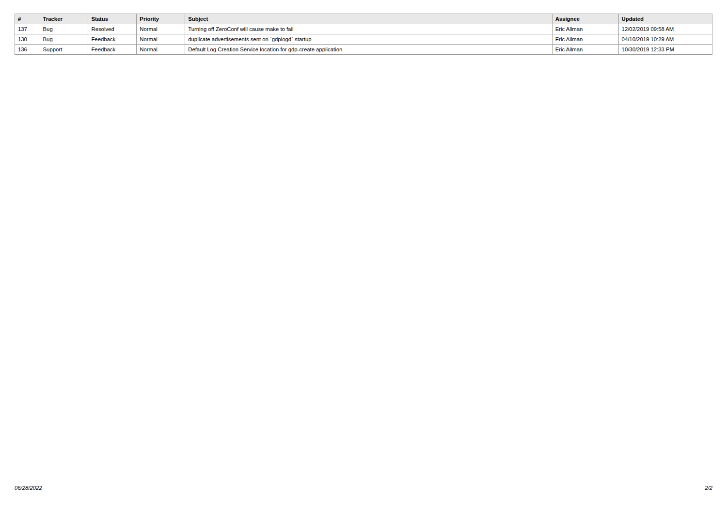| # | Tracker | Status | Priority | Subject | Assignee | Updated |
| --- | --- | --- | --- | --- | --- | --- |
| 137 | Bug | Resolved | Normal | Turning off ZeroConf will cause make to fail | Eric Allman | 12/02/2019 09:58 AM |
| 130 | Bug | Feedback | Normal | duplicate advertisements sent on `gdplogd` startup | Eric Allman | 04/10/2019 10:29 AM |
| 136 | Support | Feedback | Normal | Default Log Creation Service location for gdp-create application | Eric Allman | 10/30/2019 12:33 PM |
06/28/2022 2/2